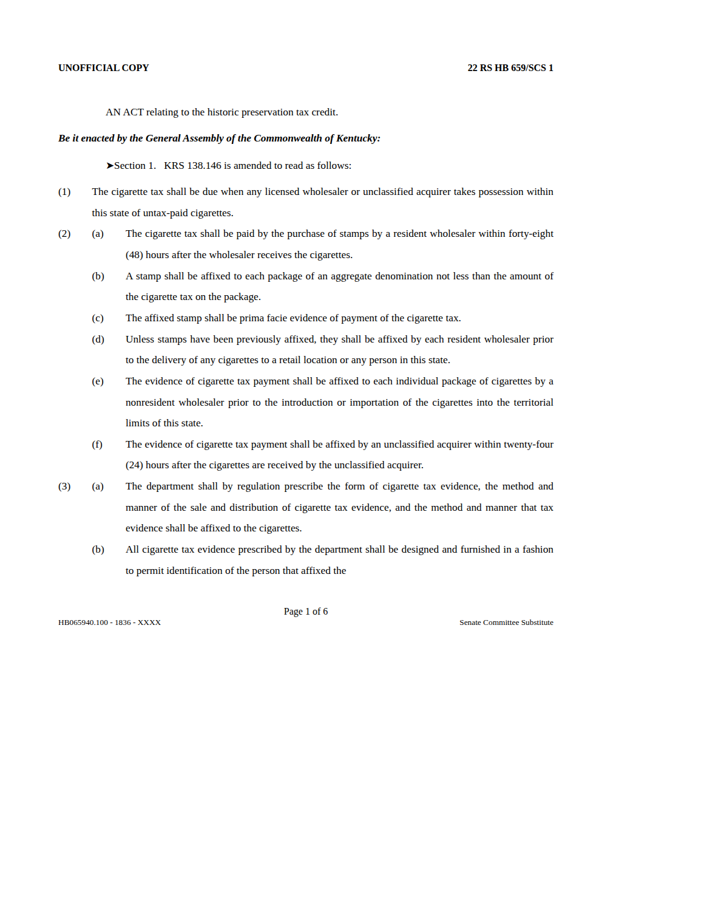UNOFFICIAL COPY 22 RS HB 659/SCS 1
AN ACT relating to the historic preservation tax credit.
Be it enacted by the General Assembly of the Commonwealth of Kentucky:
➤Section 1. KRS 138.146 is amended to read as follows:
| (1) | The cigarette tax shall be due when any licensed wholesaler or unclassified acquirer takes possession within this state of untax-paid cigarettes. |
| (2) | (a) | The cigarette tax shall be paid by the purchase of stamps by a resident wholesaler within forty-eight (48) hours after the wholesaler receives the cigarettes. |
| | (b) | A stamp shall be affixed to each package of an aggregate denomination not less than the amount of the cigarette tax on the package. |
| | (c) | The affixed stamp shall be prima facie evidence of payment of the cigarette tax. |
| | (d) | Unless stamps have been previously affixed, they shall be affixed by each resident wholesaler prior to the delivery of any cigarettes to a retail location or any person in this state. |
| | (e) | The evidence of cigarette tax payment shall be affixed to each individual package of cigarettes by a nonresident wholesaler prior to the introduction or importation of the cigarettes into the territorial limits of this state. |
| | (f) | The evidence of cigarette tax payment shall be affixed by an unclassified acquirer within twenty-four (24) hours after the cigarettes are received by the unclassified acquirer. |
| (3) | (a) | The department shall by regulation prescribe the form of cigarette tax evidence, the method and manner of the sale and distribution of cigarette tax evidence, and the method and manner that tax evidence shall be affixed to the cigarettes. |
| | (b) | All cigarette tax evidence prescribed by the department shall be designed and furnished in a fashion to permit identification of the person that affixed the |
Page 1 of 6
HB065940.100 - 1836 - XXXX Senate Committee Substitute